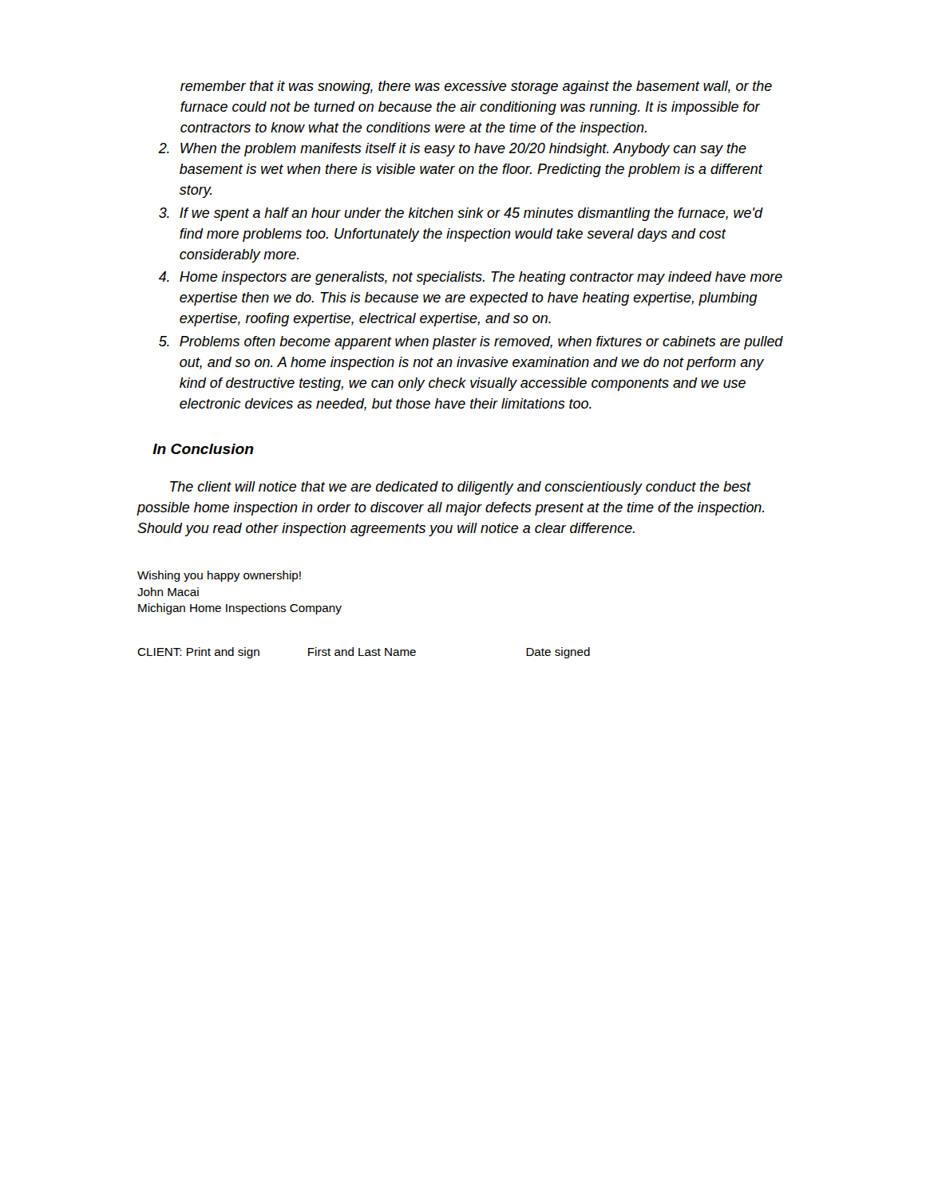remember that it was snowing, there was excessive storage against the basement wall, or the furnace could not be turned on because the air conditioning was running. It is impossible for contractors to know what the conditions were at the time of the inspection.
When the problem manifests itself it is easy to have 20/20 hindsight. Anybody can say the basement is wet when there is visible water on the floor. Predicting the problem is a different story.
If we spent a half an hour under the kitchen sink or 45 minutes dismantling the furnace, we'd find more problems too. Unfortunately the inspection would take several days and cost considerably more.
Home inspectors are generalists, not specialists. The heating contractor may indeed have more expertise then we do. This is because we are expected to have heating expertise, plumbing expertise, roofing expertise, electrical expertise, and so on.
Problems often become apparent when plaster is removed, when fixtures or cabinets are pulled out, and so on. A home inspection is not an invasive examination and we do not perform any kind of destructive testing, we can only check visually accessible components and we use electronic devices as needed, but those have their limitations too.
In Conclusion
The client will notice that we are dedicated to diligently and conscientiously conduct the best possible home inspection in order to discover all major defects present at the time of the inspection. Should you read other inspection agreements you will notice a clear difference.
Wishing you happy ownership!
John Macai
Michigan Home Inspections Company
CLIENT: Print and sign First and Last Name Date signed